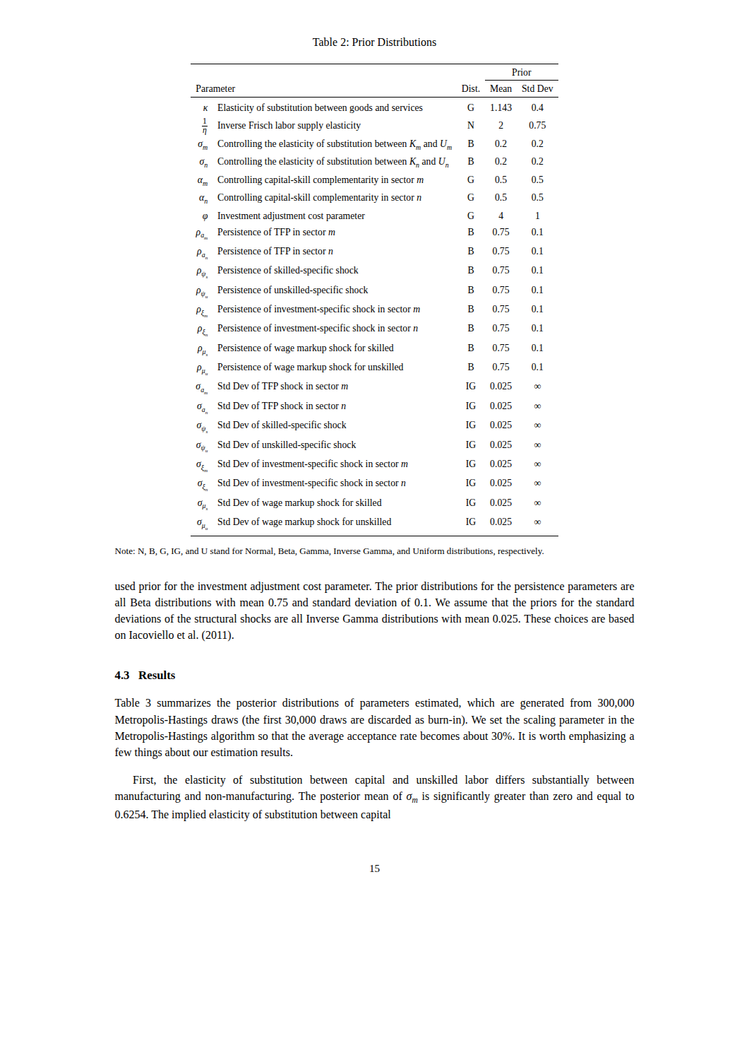Table 2: Prior Distributions
| | | Prior |
| --- | --- | --- |
| Parameter | Dist. | Mean | Std Dev |
| κ | Elasticity of substitution between goods and services | G | 1.143 | 0.4 |
| 1 η | Inverse Frisch labor supply elasticity | N | 2 | 0.75 |
| σ m | Controlling the elasticity of substitution between K m and U m | B | 0.2 | 0.2 |
| σ n | Controlling the elasticity of substitution between K n and U n | B | 0.2 | 0.2 |
| α m | Controlling capital-skill complementarity in sector m | G | 0.5 | 0.5 |
| α n | Controlling capital-skill complementarity in sector n | G | 0.5 | 0.5 |
| φ | Investment adjustment cost parameter | G | 4 | 1 |
| ρ a m | Persistence of TFP in sector m | B | 0.75 | 0.1 |
| ρ a n | Persistence of TFP in sector n | B | 0.75 | 0.1 |
| ρ ψ s | Persistence of skilled-specific shock | B | 0.75 | 0.1 |
| ρ ψ u | Persistence of unskilled-specific shock | B | 0.75 | 0.1 |
| ρ ξ m | Persistence of investment-specific shock in sector m | B | 0.75 | 0.1 |
| ρ ξ n | Persistence of investment-specific shock in sector n | B | 0.75 | 0.1 |
| ρ μ s | Persistence of wage markup shock for skilled | B | 0.75 | 0.1 |
| ρ μ u | Persistence of wage markup shock for unskilled | B | 0.75 | 0.1 |
| σ a m | Std Dev of TFP shock in sector m | IG | 0.025 | ∞ |
| σ a n | Std Dev of TFP shock in sector n | IG | 0.025 | ∞ |
| σ ψ s | Std Dev of skilled-specific shock | IG | 0.025 | ∞ |
| σ ψ u | Std Dev of unskilled-specific shock | IG | 0.025 | ∞ |
| σ ξ m | Std Dev of investment-specific shock in sector m | IG | 0.025 | ∞ |
| σ ξ n | Std Dev of investment-specific shock in sector n | IG | 0.025 | ∞ |
| σ μ s | Std Dev of wage markup shock for skilled | IG | 0.025 | ∞ |
| σ μ u | Std Dev of wage markup shock for unskilled | IG | 0.025 | ∞ |
Note: N, B, G, IG, and U stand for Normal, Beta, Gamma, Inverse Gamma, and Uniform distributions, respectively.
used prior for the investment adjustment cost parameter. The prior distributions for the persistence parameters are all Beta distributions with mean 0.75 and standard deviation of 0.1. We assume that the priors for the standard deviations of the structural shocks are all Inverse Gamma distributions with mean 0.025. These choices are based on Iacoviello et al. (2011).
4.3 Results
Table 3 summarizes the posterior distributions of parameters estimated, which are generated from 300,000 Metropolis-Hastings draws (the first 30,000 draws are discarded as burn-in). We set the scaling parameter in the Metropolis-Hastings algorithm so that the average acceptance rate becomes about 30%. It is worth emphasizing a few things about our estimation results.
First, the elasticity of substitution between capital and unskilled labor differs substantially between manufacturing and non-manufacturing. The posterior mean of σm is significantly greater than zero and equal to 0.6254. The implied elasticity of substitution between capital
15